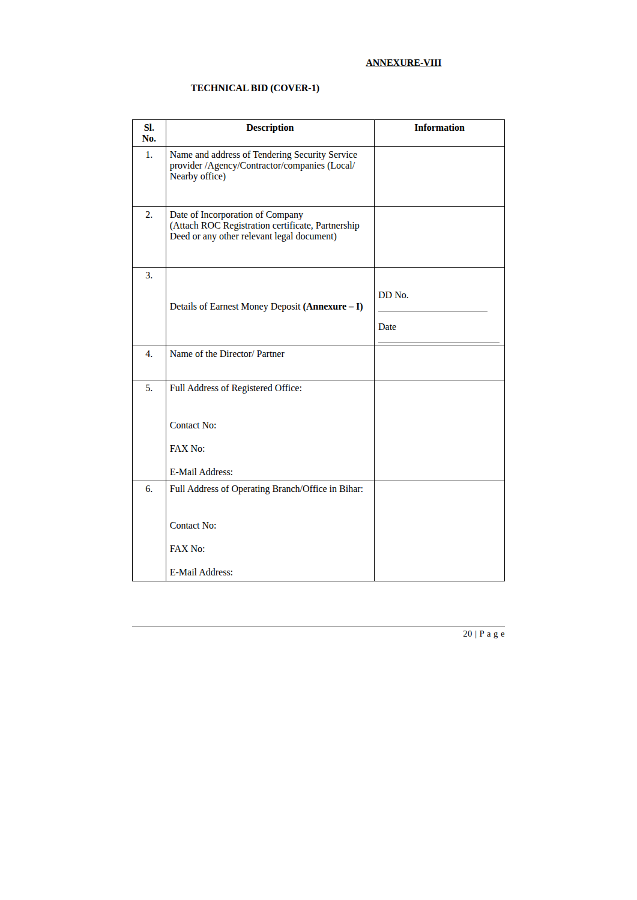ANNEXURE-VIII
TECHNICAL BID (COVER-1)
| Sl. No. | Description | Information |
| --- | --- | --- |
| 1. | Name and address of Tendering Security Service provider /Agency/Contractor/companies (Local/ Nearby office) | |
| 2. | Date of Incorporation of Company (Attach ROC Registration certificate, Partnership Deed or any other relevant legal document) | |
| 3. | Details of Earnest Money Deposit (Annexure – I) | DD No. Date |
| 4. | Name of the Director/ Partner | |
| 5. | Full Address of Registered Office: Contact No: FAX No: E-Mail Address: | |
| 6. | Full Address of Operating Branch/Office in Bihar: Contact No: FAX No: E-Mail Address: | |
20 | P a g e